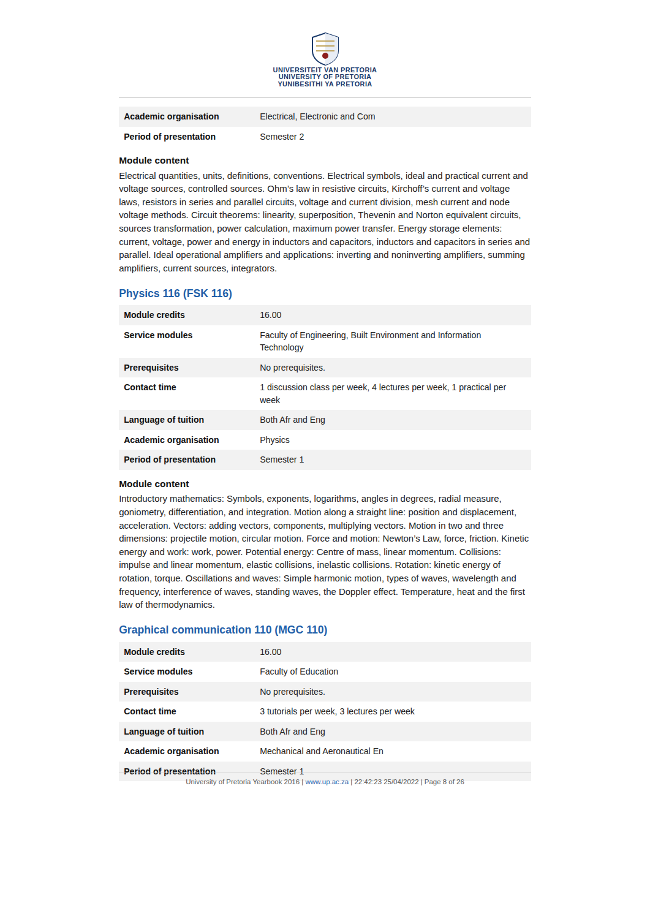Universiteit van Pretoria University of Pretoria Yunibesithi ya Pretoria
| Academic organisation | Electrical, Electronic and Com |
| Period of presentation | Semester 2 |
Module content
Electrical quantities, units, definitions, conventions. Electrical symbols, ideal and practical current and voltage sources, controlled sources. Ohm’s law in resistive circuits, Kirchoff’s current and voltage laws, resistors in series and parallel circuits, voltage and current division, mesh current and node voltage methods. Circuit theorems: linearity, superposition, Thevenin and Norton equivalent circuits, sources transformation, power calculation, maximum power transfer. Energy storage elements: current, voltage, power and energy in inductors and capacitors, inductors and capacitors in series and parallel. Ideal operational amplifiers and applications: inverting and noninverting amplifiers, summing amplifiers, current sources, integrators.
Physics 116 (FSK 116)
| Module credits | 16.00 |
| Service modules | Faculty of Engineering, Built Environment and Information Technology |
| Prerequisites | No prerequisites. |
| Contact time | 1 discussion class per week, 4 lectures per week, 1 practical per week |
| Language of tuition | Both Afr and Eng |
| Academic organisation | Physics |
| Period of presentation | Semester 1 |
Module content
Introductory mathematics: Symbols, exponents, logarithms, angles in degrees, radial measure, goniometry, differentiation, and integration. Motion along a straight line: position and displacement, acceleration. Vectors: adding vectors, components, multiplying vectors. Motion in two and three dimensions: projectile motion, circular motion. Force and motion: Newton’s Law, force, friction. Kinetic energy and work: work, power. Potential energy: Centre of mass, linear momentum. Collisions: impulse and linear momentum, elastic collisions, inelastic collisions. Rotation: kinetic energy of rotation, torque. Oscillations and waves: Simple harmonic motion, types of waves, wavelength and frequency, interference of waves, standing waves, the Doppler effect. Temperature, heat and the first law of thermodynamics.
Graphical communication 110 (MGC 110)
| Module credits | 16.00 |
| Service modules | Faculty of Education |
| Prerequisites | No prerequisites. |
| Contact time | 3 tutorials per week, 3 lectures per week |
| Language of tuition | Both Afr and Eng |
| Academic organisation | Mechanical and Aeronautical En |
| Period of presentation | Semester 1 |
University of Pretoria Yearbook 2016 | www.up.ac.za | 22:42:23 25/04/2022 | Page 8 of 26